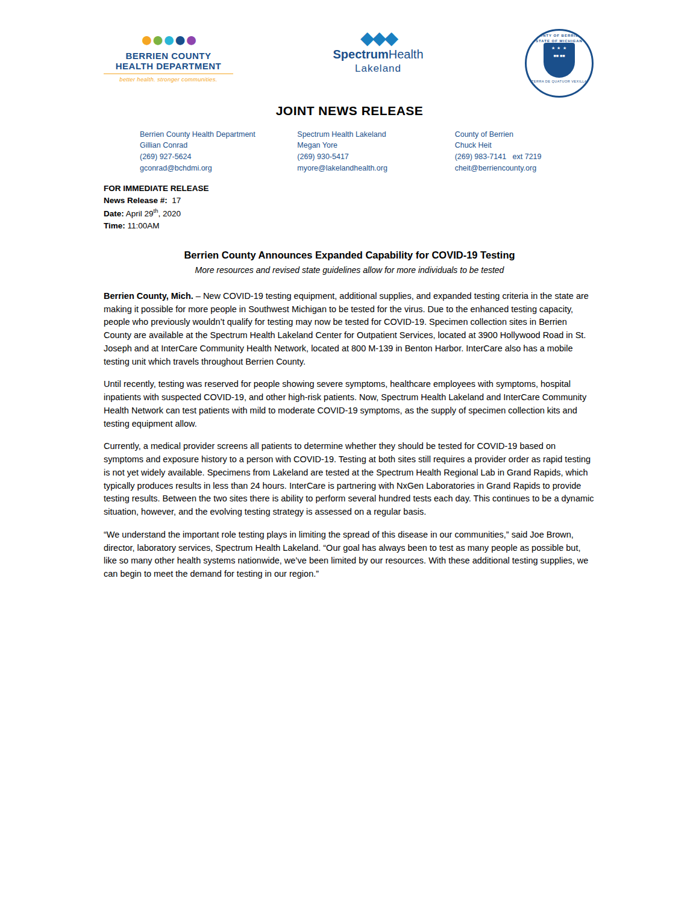●●●●●
BERRIEN COUNTY
HEALTH DEPARTMENT
better health. stronger communities.
◆◆◆
Spectrum Health
Lakeland
COUNTY OF BERRIEN • STATE OF MICHIGAN
★ ★ ★
■■ ■■
TERRA DE QUATUOR VEXILLA
JOINT NEWS RELEASE
Berrien County Health Department
Gillian Conrad
(269) 927-5624
gconrad@bchdmi.org
Spectrum Health Lakeland
Megan Yore
(269) 930-5417
myore@lakelandhealth.org
County of Berrien
Chuck Heit
(269) 983-7141 ext 7219
cheit@berriencounty.org
FOR IMMEDIATE RELEASE
News Release #: 17
Date: April 29th, 2020
Time: 11:00AM
Berrien County Announces Expanded Capability for COVID-19 Testing
More resources and revised state guidelines allow for more individuals to be tested
Berrien County, Mich. – New COVID-19 testing equipment, additional supplies, and expanded testing criteria in the state are making it possible for more people in Southwest Michigan to be tested for the virus. Due to the enhanced testing capacity, people who previously wouldn’t qualify for testing may now be tested for COVID-19. Specimen collection sites in Berrien County are available at the Spectrum Health Lakeland Center for Outpatient Services, located at 3900 Hollywood Road in St. Joseph and at InterCare Community Health Network, located at 800 M-139 in Benton Harbor. InterCare also has a mobile testing unit which travels throughout Berrien County.
Until recently, testing was reserved for people showing severe symptoms, healthcare employees with symptoms, hospital inpatients with suspected COVID-19, and other high-risk patients. Now, Spectrum Health Lakeland and InterCare Community Health Network can test patients with mild to moderate COVID-19 symptoms, as the supply of specimen collection kits and testing equipment allow.
Currently, a medical provider screens all patients to determine whether they should be tested for COVID-19 based on symptoms and exposure history to a person with COVID-19. Testing at both sites still requires a provider order as rapid testing is not yet widely available. Specimens from Lakeland are tested at the Spectrum Health Regional Lab in Grand Rapids, which typically produces results in less than 24 hours. InterCare is partnering with NxGen Laboratories in Grand Rapids to provide testing results. Between the two sites there is ability to perform several hundred tests each day. This continues to be a dynamic situation, however, and the evolving testing strategy is assessed on a regular basis.
“We understand the important role testing plays in limiting the spread of this disease in our communities,” said Joe Brown, director, laboratory services, Spectrum Health Lakeland. “Our goal has always been to test as many people as possible but, like so many other health systems nationwide, we’ve been limited by our resources. With these additional testing supplies, we can begin to meet the demand for testing in our region.”